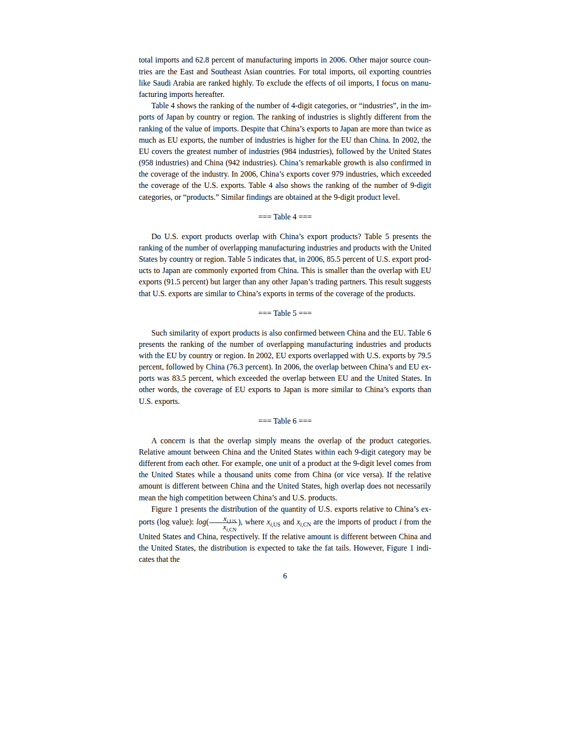total imports and 62.8 percent of manufacturing imports in 2006. Other major source countries are the East and Southeast Asian countries. For total imports, oil exporting countries like Saudi Arabia are ranked highly. To exclude the effects of oil imports, I focus on manufacturing imports hereafter.
Table 4 shows the ranking of the number of 4-digit categories, or “industries”, in the imports of Japan by country or region. The ranking of industries is slightly different from the ranking of the value of imports. Despite that China’s exports to Japan are more than twice as much as EU exports, the number of industries is higher for the EU than China. In 2002, the EU covers the greatest number of industries (984 industries), followed by the United States (958 industries) and China (942 industries). China’s remarkable growth is also confirmed in the coverage of the industry. In 2006, China’s exports cover 979 industries, which exceeded the coverage of the U.S. exports. Table 4 also shows the ranking of the number of 9-digit categories, or “products.” Similar findings are obtained at the 9-digit product level.
=== Table 4 ===
Do U.S. export products overlap with China’s export products? Table 5 presents the ranking of the number of overlapping manufacturing industries and products with the United States by country or region. Table 5 indicates that, in 2006, 85.5 percent of U.S. export products to Japan are commonly exported from China. This is smaller than the overlap with EU exports (91.5 percent) but larger than any other Japan’s trading partners. This result suggests that U.S. exports are similar to China’s exports in terms of the coverage of the products.
=== Table 5 ===
Such similarity of export products is also confirmed between China and the EU. Table 6 presents the ranking of the number of overlapping manufacturing industries and products with the EU by country or region. In 2002, EU exports overlapped with U.S. exports by 79.5 percent, followed by China (76.3 percent). In 2006, the overlap between China’s and EU exports was 83.5 percent, which exceeded the overlap between EU and the United States. In other words, the coverage of EU exports to Japan is more similar to China’s exports than U.S. exports.
=== Table 6 ===
A concern is that the overlap simply means the overlap of the product categories. Relative amount between China and the United States within each 9-digit category may be different from each other. For example, one unit of a product at the 9-digit level comes from the United States while a thousand units come from China (or vice versa). If the relative amount is different between China and the United States, high overlap does not necessarily mean the high competition between China’s and U.S. products.
Figure 1 presents the distribution of the quantity of U.S. exports relative to China’s exports (log value): log(xi,US xi,CN), where xi,US and xi,CN are the imports of product i from the United States and China, respectively. If the relative amount is different between China and the United States, the distribution is expected to take the fat tails. However, Figure 1 indicates that the
6